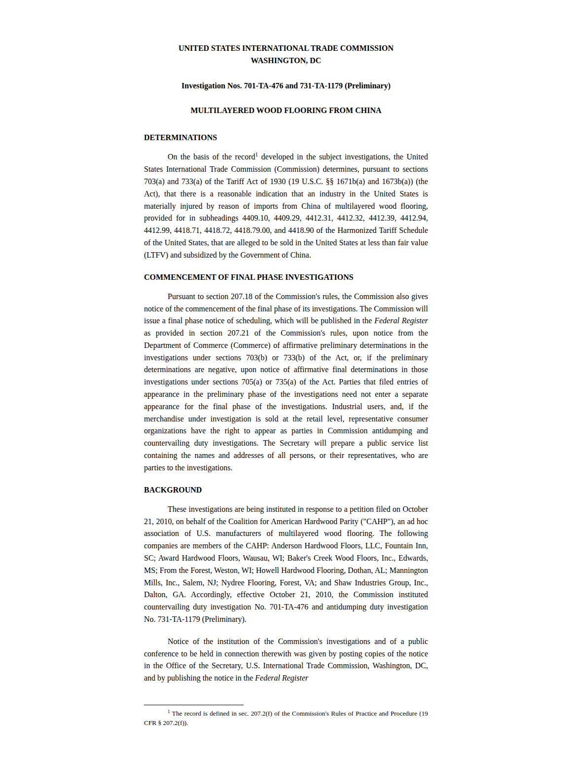UNITED STATES INTERNATIONAL TRADE COMMISSION
WASHINGTON, DC
Investigation Nos. 701-TA-476 and 731-TA-1179 (Preliminary)
MULTILAYERED WOOD FLOORING FROM CHINA
DETERMINATIONS
On the basis of the record1 developed in the subject investigations, the United States International Trade Commission (Commission) determines, pursuant to sections 703(a) and 733(a) of the Tariff Act of 1930 (19 U.S.C. §§ 1671b(a) and 1673b(a)) (the Act), that there is a reasonable indication that an industry in the United States is materially injured by reason of imports from China of multilayered wood flooring, provided for in subheadings 4409.10, 4409.29, 4412.31, 4412.32, 4412.39, 4412.94, 4412.99, 4418.71, 4418.72, 4418.79.00, and 4418.90 of the Harmonized Tariff Schedule of the United States, that are alleged to be sold in the United States at less than fair value (LTFV) and subsidized by the Government of China.
COMMENCEMENT OF FINAL PHASE INVESTIGATIONS
Pursuant to section 207.18 of the Commission's rules, the Commission also gives notice of the commencement of the final phase of its investigations. The Commission will issue a final phase notice of scheduling, which will be published in the Federal Register as provided in section 207.21 of the Commission's rules, upon notice from the Department of Commerce (Commerce) of affirmative preliminary determinations in the investigations under sections 703(b) or 733(b) of the Act, or, if the preliminary determinations are negative, upon notice of affirmative final determinations in those investigations under sections 705(a) or 735(a) of the Act. Parties that filed entries of appearance in the preliminary phase of the investigations need not enter a separate appearance for the final phase of the investigations. Industrial users, and, if the merchandise under investigation is sold at the retail level, representative consumer organizations have the right to appear as parties in Commission antidumping and countervailing duty investigations. The Secretary will prepare a public service list containing the names and addresses of all persons, or their representatives, who are parties to the investigations.
BACKGROUND
These investigations are being instituted in response to a petition filed on October 21, 2010, on behalf of the Coalition for American Hardwood Parity ("CAHP"), an ad hoc association of U.S. manufacturers of multilayered wood flooring. The following companies are members of the CAHP: Anderson Hardwood Floors, LLC, Fountain Inn, SC; Award Hardwood Floors, Wausau, WI; Baker's Creek Wood Floors, Inc., Edwards, MS; From the Forest, Weston, WI; Howell Hardwood Flooring, Dothan, AL; Mannington Mills, Inc., Salem, NJ; Nydree Flooring, Forest, VA; and Shaw Industries Group, Inc., Dalton, GA. Accordingly, effective October 21, 2010, the Commission instituted countervailing duty investigation No. 701-TA-476 and antidumping duty investigation No. 731-TA-1179 (Preliminary).
Notice of the institution of the Commission's investigations and of a public conference to be held in connection therewith was given by posting copies of the notice in the Office of the Secretary, U.S. International Trade Commission, Washington, DC, and by publishing the notice in the Federal Register
1 The record is defined in sec. 207.2(f) of the Commission's Rules of Practice and Procedure (19 CFR § 207.2(f)).